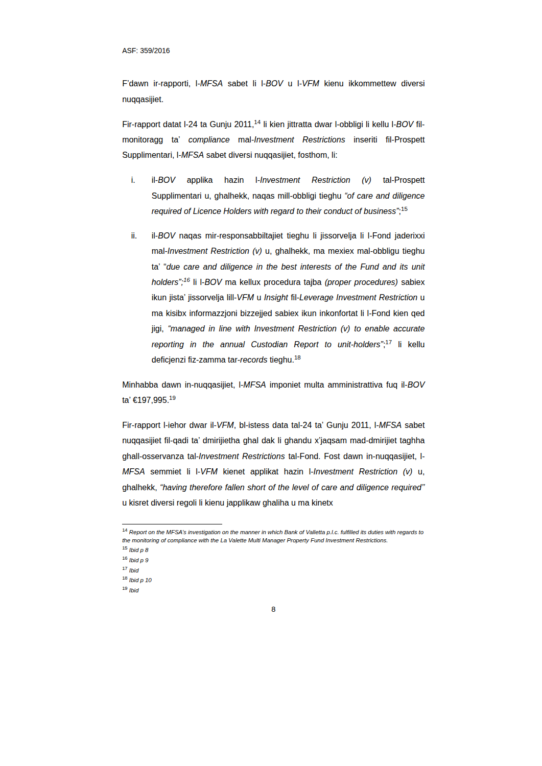ASF: 359/2016
F’dawn ir-rapporti, l-MFSA sabet li l-BOV u l-VFM kienu ikkommettew diversi nuqqasijiet.
Fir-rapport datat l-24 ta Gunju 2011,14 li kien jittratta dwar l-obbligi li kellu l-BOV fil-monitoragg ta’ compliance mal-Investment Restrictions inseriti fil-Prospett Supplimentari, l-MFSA sabet diversi nuqqasijiet, fosthom, li:
il-BOV applika hazin l-Investment Restriction (v) tal-Prospett Supplimentari u, ghalhekk, naqas mill-obbligi tieghu “of care and diligence required of Licence Holders with regard to their conduct of business”;15
il-BOV naqas mir-responsabbiltajiet tieghu li jissorvelja li l-Fond jaderixxi mal-Investment Restriction (v) u, ghalhekk, ma mexiex mal-obbligu tieghu ta’ “due care and diligence in the best interests of the Fund and its unit holders”;16 li l-BOV ma kellux procedura tajba (proper procedures) sabiex ikun jista’ jissorvelja lill-VFM u Insight fil-Leverage Investment Restriction u ma kisibx informazzjoni bizzejjed sabiex ikun inkonfortat li l-Fond kien qed jigi, “managed in line with Investment Restriction (v) to enable accurate reporting in the annual Custodian Report to unit-holders”;17 li kellu deficjenzi fiz-zamma tar-records tieghu.18
Minhabba dawn in-nuqqasijiet, l-MFSA imponiet multa amministrattiva fuq il-BOV ta’ €197,995.19
Fir-rapport l-iehor dwar il-VFM, bl-istess data tal-24 ta’ Gunju 2011, l-MFSA sabet nuqqasijiet fil-qadi ta’ dmirijietha ghal dak li ghandu x’jaqsam mad-dmirijiet taghha ghall-osservanza tal-Investment Restrictions tal-Fond. Fost dawn in-nuqqasijiet, l-MFSA semmiet li l-VFM kienet applikat hazin l-Investment Restriction (v) u, ghalhekk, “having therefore fallen short of the level of care and diligence required’’ u kisret diversi regoli li kienu japplikaw ghaliha u ma kinetx
14 Report on the MFSA’s investigation on the manner in which Bank of Valletta p.l.c. fulfilled its duties with regards to the monitoring of compliance with the La Valette Multi Manager Property Fund Investment Restrictions.
15 Ibid p 8
16 Ibid p 9
17 Ibid
18 Ibid p 10
19 Ibid
8